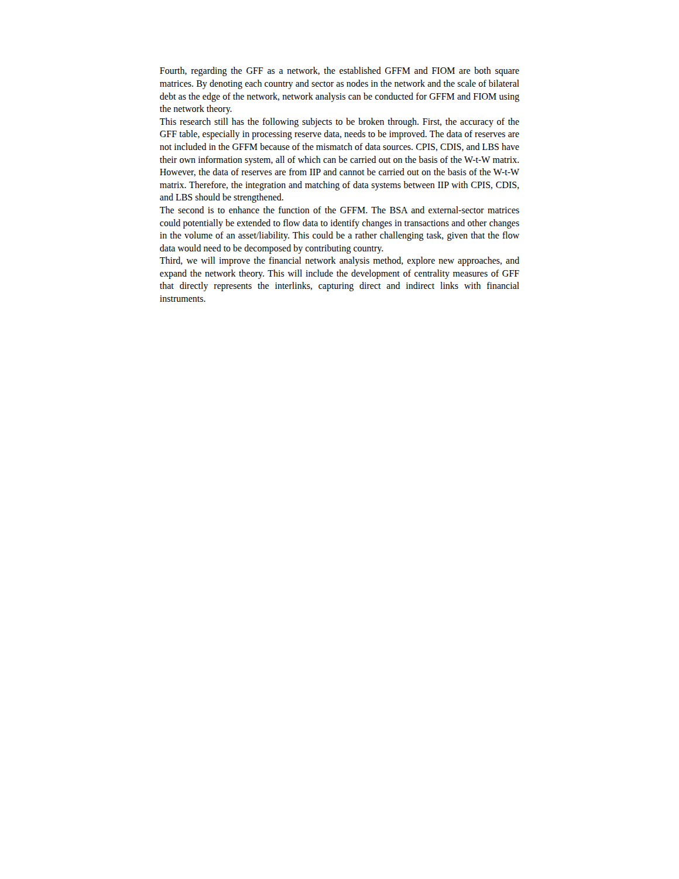Fourth, regarding the GFF as a network, the established GFFM and FIOM are both square matrices. By denoting each country and sector as nodes in the network and the scale of bilateral debt as the edge of the network, network analysis can be conducted for GFFM and FIOM using the network theory.
This research still has the following subjects to be broken through. First, the accuracy of the GFF table, especially in processing reserve data, needs to be improved. The data of reserves are not included in the GFFM because of the mismatch of data sources. CPIS, CDIS, and LBS have their own information system, all of which can be carried out on the basis of the W-t-W matrix. However, the data of reserves are from IIP and cannot be carried out on the basis of the W-t-W matrix. Therefore, the integration and matching of data systems between IIP with CPIS, CDIS, and LBS should be strengthened.
The second is to enhance the function of the GFFM. The BSA and external-sector matrices could potentially be extended to flow data to identify changes in transactions and other changes in the volume of an asset/liability. This could be a rather challenging task, given that the flow data would need to be decomposed by contributing country.
Third, we will improve the financial network analysis method, explore new approaches, and expand the network theory. This will include the development of centrality measures of GFF that directly represents the interlinks, capturing direct and indirect links with financial instruments.